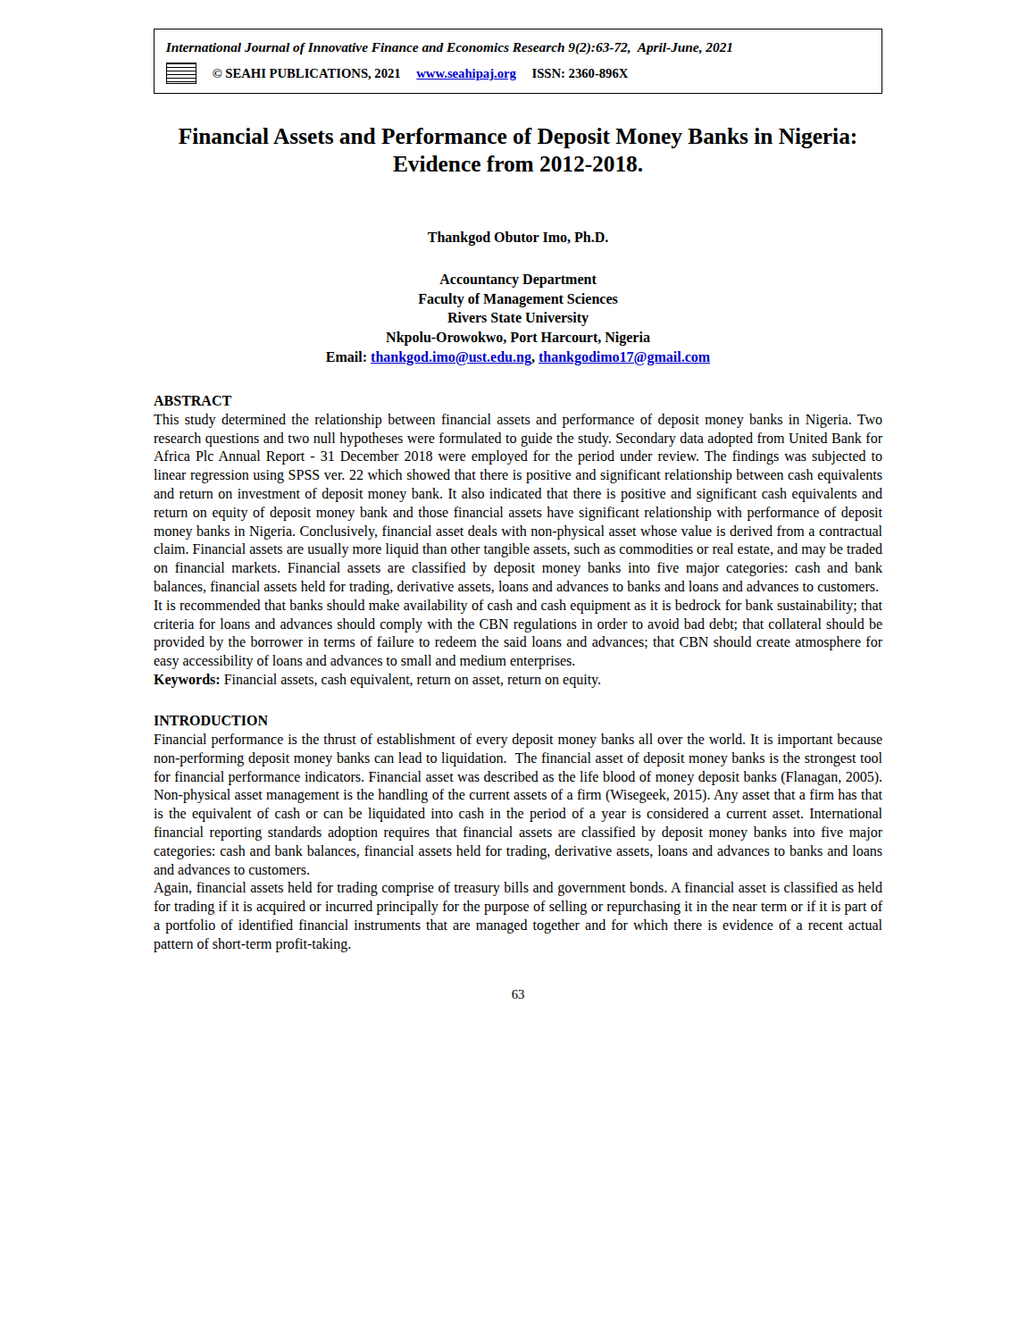International Journal of Innovative Finance and Economics Research 9(2):63-72, April-June, 2021
© SEAHI PUBLICATIONS, 2021 www.seahipaj.org ISSN: 2360-896X
Financial Assets and Performance of Deposit Money Banks in Nigeria: Evidence from 2012-2018.
Thankgod Obutor Imo, Ph.D.
Accountancy Department
Faculty of Management Sciences
Rivers State University
Nkpolu-Orowokwo, Port Harcourt, Nigeria
Email: thankgod.imo@ust.edu.ng, thankgodimo17@gmail.com
ABSTRACT
This study determined the relationship between financial assets and performance of deposit money banks in Nigeria. Two research questions and two null hypotheses were formulated to guide the study. Secondary data adopted from United Bank for Africa Plc Annual Report - 31 December 2018 were employed for the period under review. The findings was subjected to linear regression using SPSS ver. 22 which showed that there is positive and significant relationship between cash equivalents and return on investment of deposit money bank. It also indicated that there is positive and significant cash equivalents and return on equity of deposit money bank and those financial assets have significant relationship with performance of deposit money banks in Nigeria. Conclusively, financial asset deals with non-physical asset whose value is derived from a contractual claim. Financial assets are usually more liquid than other tangible assets, such as commodities or real estate, and may be traded on financial markets. Financial assets are classified by deposit money banks into five major categories: cash and bank balances, financial assets held for trading, derivative assets, loans and advances to banks and loans and advances to customers. It is recommended that banks should make availability of cash and cash equipment as it is bedrock for bank sustainability; that criteria for loans and advances should comply with the CBN regulations in order to avoid bad debt; that collateral should be provided by the borrower in terms of failure to redeem the said loans and advances; that CBN should create atmosphere for easy accessibility of loans and advances to small and medium enterprises.
Keywords: Financial assets, cash equivalent, return on asset, return on equity.
INTRODUCTION
Financial performance is the thrust of establishment of every deposit money banks all over the world. It is important because non-performing deposit money banks can lead to liquidation. The financial asset of deposit money banks is the strongest tool for financial performance indicators. Financial asset was described as the life blood of money deposit banks (Flanagan, 2005). Non-physical asset management is the handling of the current assets of a firm (Wisegeek, 2015). Any asset that a firm has that is the equivalent of cash or can be liquidated into cash in the period of a year is considered a current asset. International financial reporting standards adoption requires that financial assets are classified by deposit money banks into five major categories: cash and bank balances, financial assets held for trading, derivative assets, loans and advances to banks and loans and advances to customers.
Again, financial assets held for trading comprise of treasury bills and government bonds. A financial asset is classified as held for trading if it is acquired or incurred principally for the purpose of selling or repurchasing it in the near term or if it is part of a portfolio of identified financial instruments that are managed together and for which there is evidence of a recent actual pattern of short-term profit-taking.
63